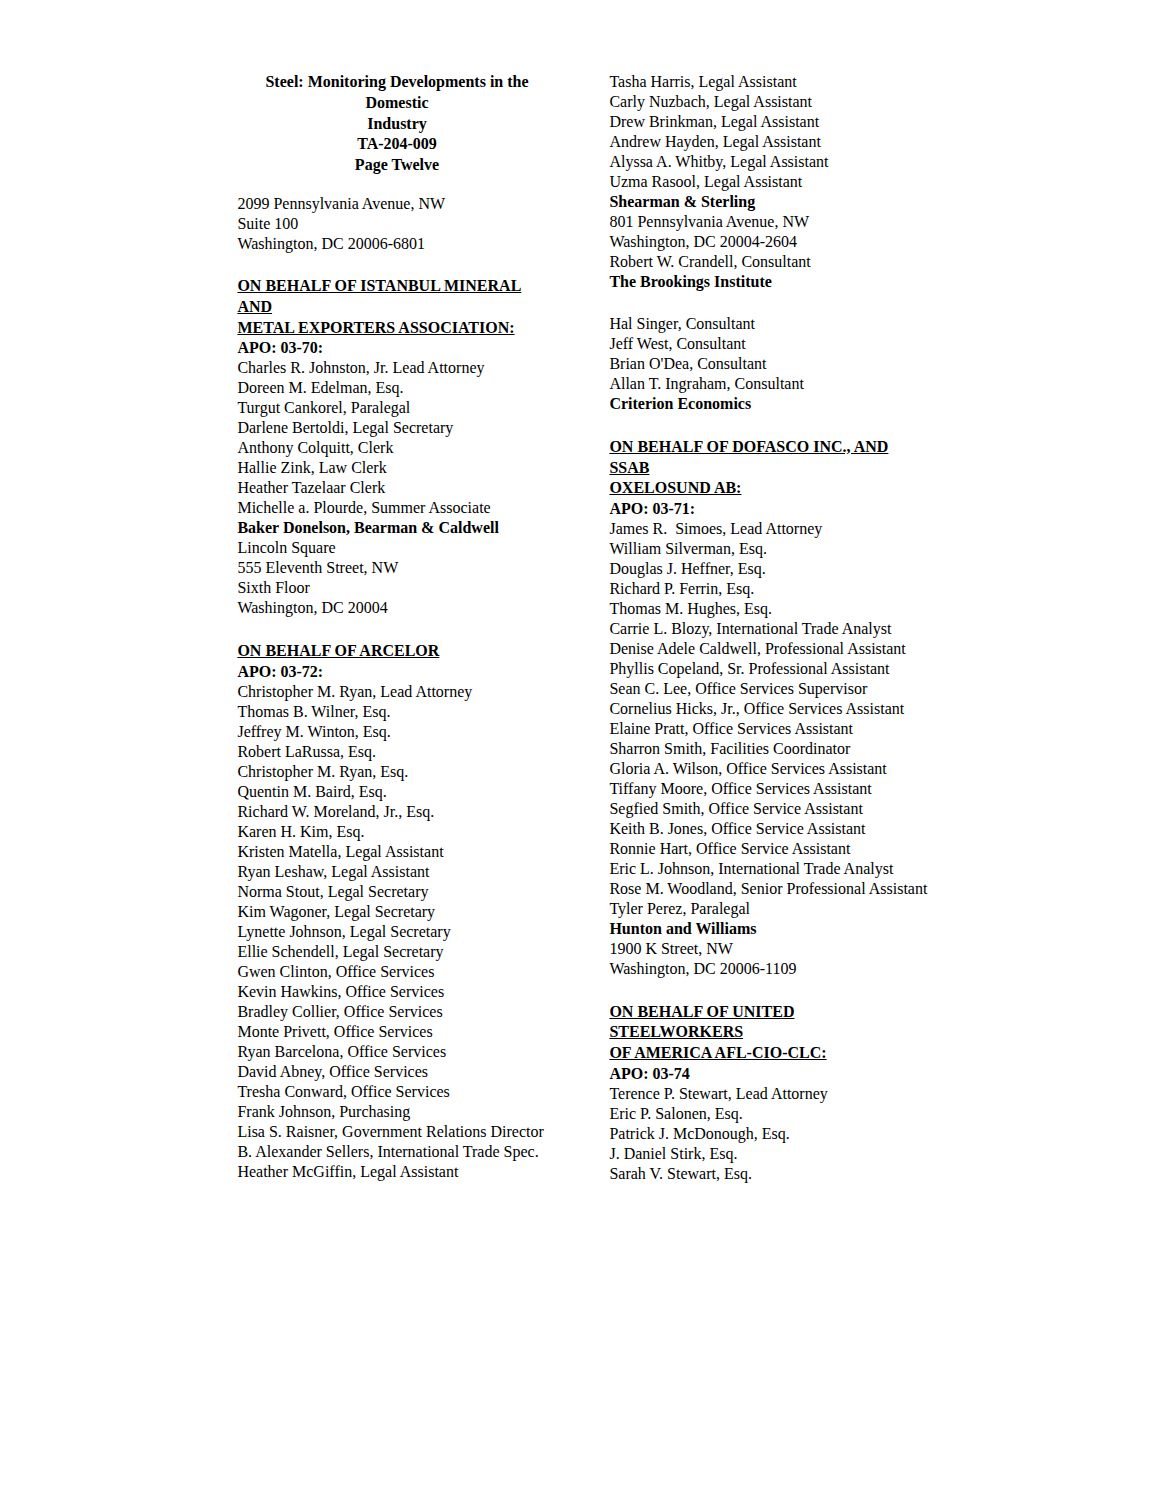Steel: Monitoring Developments in the Domestic Industry TA-204-009 Page Twelve
2099 Pennsylvania Avenue, NW
Suite 100
Washington, DC 20006-6801
ON BEHALF OF ISTANBUL MINERAL AND
METAL EXPORTERS ASSOCIATION:
APO: 03-70:
Charles R. Johnston, Jr. Lead Attorney
Doreen M. Edelman, Esq.
Turgut Cankorel, Paralegal
Darlene Bertoldi, Legal Secretary
Anthony Colquitt, Clerk
Hallie Zink, Law Clerk
Heather Tazelaar Clerk
Michelle a. Plourde, Summer Associate
Baker Donelson, Bearman & Caldwell
Lincoln Square
555 Eleventh Street, NW
Sixth Floor
Washington, DC 20004
ON BEHALF OF ARCELOR
APO: 03-72:
Christopher M. Ryan, Lead Attorney
Thomas B. Wilner, Esq.
Jeffrey M. Winton, Esq.
Robert LaRussa, Esq.
Christopher M. Ryan, Esq.
Quentin M. Baird, Esq.
Richard W. Moreland, Jr., Esq.
Karen H. Kim, Esq.
Kristen Matella, Legal Assistant
Ryan Leshaw, Legal Assistant
Norma Stout, Legal Secretary
Kim Wagoner, Legal Secretary
Lynette Johnson, Legal Secretary
Ellie Schendell, Legal Secretary
Gwen Clinton, Office Services
Kevin Hawkins, Office Services
Bradley Collier, Office Services
Monte Privett, Office Services
Ryan Barcelona, Office Services
David Abney, Office Services
Tresha Conward, Office Services
Frank Johnson, Purchasing
Lisa S. Raisner, Government Relations Director
B. Alexander Sellers, International Trade Spec.
Heather McGiffin, Legal Assistant
Tasha Harris, Legal Assistant
Carly Nuzbach, Legal Assistant
Drew Brinkman, Legal Assistant
Andrew Hayden, Legal Assistant
Alyssa A. Whitby, Legal Assistant
Uzma Rasool, Legal Assistant
Shearman & Sterling
801 Pennsylvania Avenue, NW
Washington, DC 20004-2604
Robert W. Crandell, Consultant
The Brookings Institute
Hal Singer, Consultant
Jeff West, Consultant
Brian O'Dea, Consultant
Allan T. Ingraham, Consultant
Criterion Economics
ON BEHALF OF DOFASCO INC., AND SSAB
OXELOSUND AB:
APO: 03-71:
James R. Simoes, Lead Attorney
William Silverman, Esq.
Douglas J. Heffner, Esq.
Richard P. Ferrin, Esq.
Thomas M. Hughes, Esq.
Carrie L. Blozy, International Trade Analyst
Denise Adele Caldwell, Professional Assistant
Phyllis Copeland, Sr. Professional Assistant
Sean C. Lee, Office Services Supervisor
Cornelius Hicks, Jr., Office Services Assistant
Elaine Pratt, Office Services Assistant
Sharron Smith, Facilities Coordinator
Gloria A. Wilson, Office Services Assistant
Tiffany Moore, Office Services Assistant
Segfied Smith, Office Service Assistant
Keith B. Jones, Office Service Assistant
Ronnie Hart, Office Service Assistant
Eric L. Johnson, International Trade Analyst
Rose M. Woodland, Senior Professional Assistant
Tyler Perez, Paralegal
Hunton and Williams
1900 K Street, NW
Washington, DC 20006-1109
ON BEHALF OF UNITED STEELWORKERS
OF AMERICA AFL-CIO-CLC:
APO: 03-74
Terence P. Stewart, Lead Attorney
Eric P. Salonen, Esq.
Patrick J. McDonough, Esq.
J. Daniel Stirk, Esq.
Sarah V. Stewart, Esq.